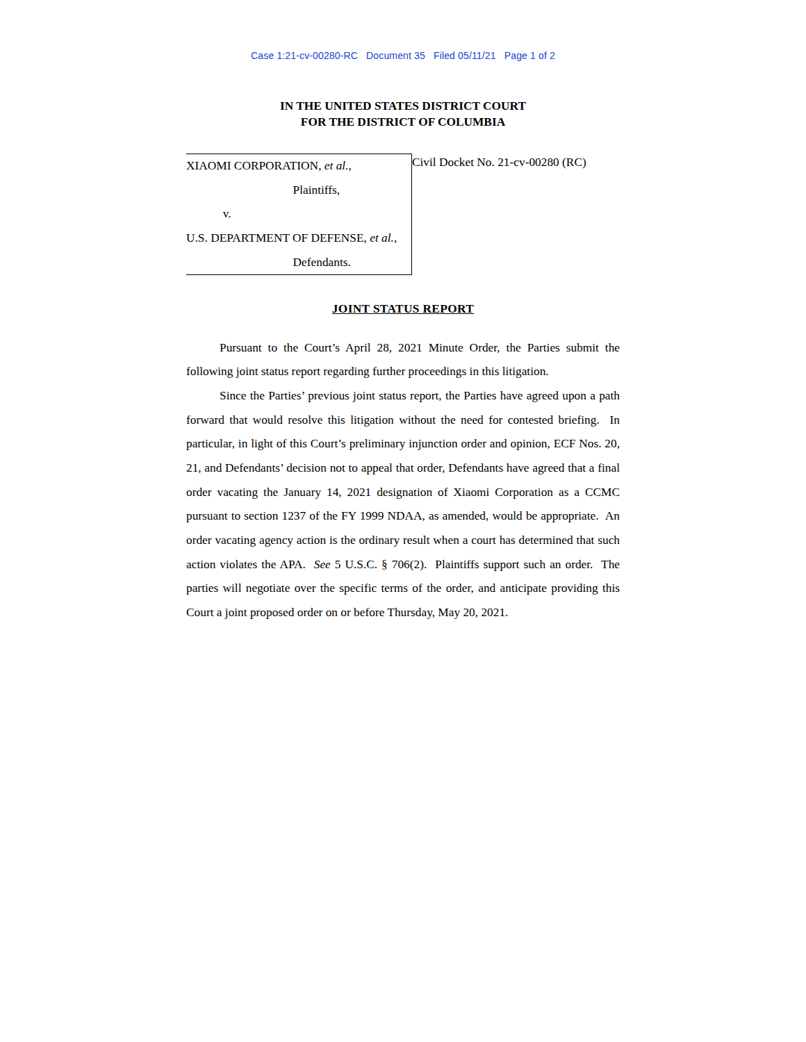Case 1:21-cv-00280-RC Document 35 Filed 05/11/21 Page 1 of 2
IN THE UNITED STATES DISTRICT COURT
FOR THE DISTRICT OF COLUMBIA
| XIAOMI CORPORATION, et al. , Plaintiffs, v. U.S. DEPARTMENT OF DEFENSE, et al. , Defendants. | Civil Docket No. 21-cv-00280 (RC) |
JOINT STATUS REPORT
Pursuant to the Court’s April 28, 2021 Minute Order, the Parties submit the following joint status report regarding further proceedings in this litigation.
Since the Parties’ previous joint status report, the Parties have agreed upon a path forward that would resolve this litigation without the need for contested briefing. In particular, in light of this Court’s preliminary injunction order and opinion, ECF Nos. 20, 21, and Defendants’ decision not to appeal that order, Defendants have agreed that a final order vacating the January 14, 2021 designation of Xiaomi Corporation as a CCMC pursuant to section 1237 of the FY 1999 NDAA, as amended, would be appropriate. An order vacating agency action is the ordinary result when a court has determined that such action violates the APA. See 5 U.S.C. § 706(2). Plaintiffs support such an order. The parties will negotiate over the specific terms of the order, and anticipate providing this Court a joint proposed order on or before Thursday, May 20, 2021.